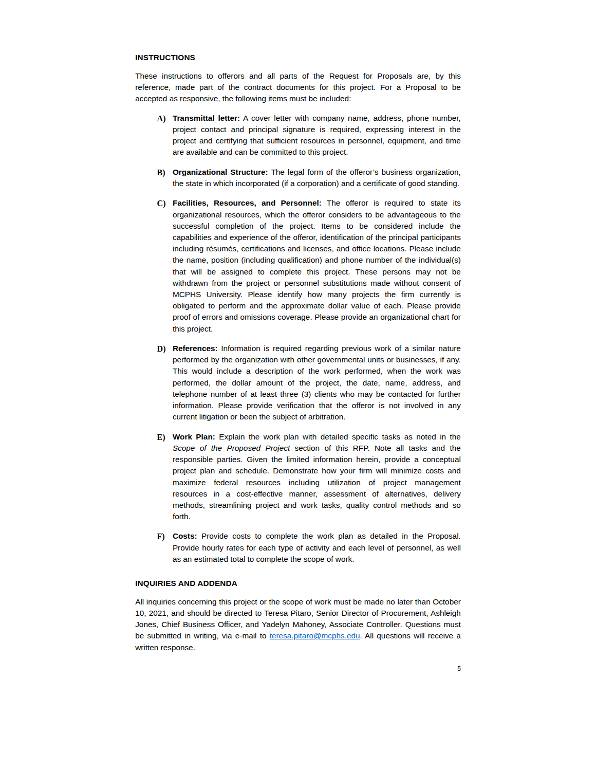INSTRUCTIONS
These instructions to offerors and all parts of the Request for Proposals are, by this reference, made part of the contract documents for this project. For a Proposal to be accepted as responsive, the following items must be included:
A) Transmittal letter: A cover letter with company name, address, phone number, project contact and principal signature is required, expressing interest in the project and certifying that sufficient resources in personnel, equipment, and time are available and can be committed to this project.
B) Organizational Structure: The legal form of the offeror’s business organization, the state in which incorporated (if a corporation) and a certificate of good standing.
C) Facilities, Resources, and Personnel: The offeror is required to state its organizational resources, which the offeror considers to be advantageous to the successful completion of the project. Items to be considered include the capabilities and experience of the offeror, identification of the principal participants including résumés, certifications and licenses, and office locations. Please include the name, position (including qualification) and phone number of the individual(s) that will be assigned to complete this project. These persons may not be withdrawn from the project or personnel substitutions made without consent of MCPHS University. Please identify how many projects the firm currently is obligated to perform and the approximate dollar value of each. Please provide proof of errors and omissions coverage. Please provide an organizational chart for this project.
D) References: Information is required regarding previous work of a similar nature performed by the organization with other governmental units or businesses, if any. This would include a description of the work performed, when the work was performed, the dollar amount of the project, the date, name, address, and telephone number of at least three (3) clients who may be contacted for further information. Please provide verification that the offeror is not involved in any current litigation or been the subject of arbitration.
E) Work Plan: Explain the work plan with detailed specific tasks as noted in the Scope of the Proposed Project section of this RFP. Note all tasks and the responsible parties. Given the limited information herein, provide a conceptual project plan and schedule. Demonstrate how your firm will minimize costs and maximize federal resources including utilization of project management resources in a cost-effective manner, assessment of alternatives, delivery methods, streamlining project and work tasks, quality control methods and so forth.
F) Costs: Provide costs to complete the work plan as detailed in the Proposal. Provide hourly rates for each type of activity and each level of personnel, as well as an estimated total to complete the scope of work.
INQUIRIES AND ADDENDA
All inquiries concerning this project or the scope of work must be made no later than October 10, 2021, and should be directed to Teresa Pitaro, Senior Director of Procurement, Ashleigh Jones, Chief Business Officer, and Yadelyn Mahoney, Associate Controller. Questions must be submitted in writing, via e-mail to teresa.pitaro@mcphs.edu. All questions will receive a written response.
5